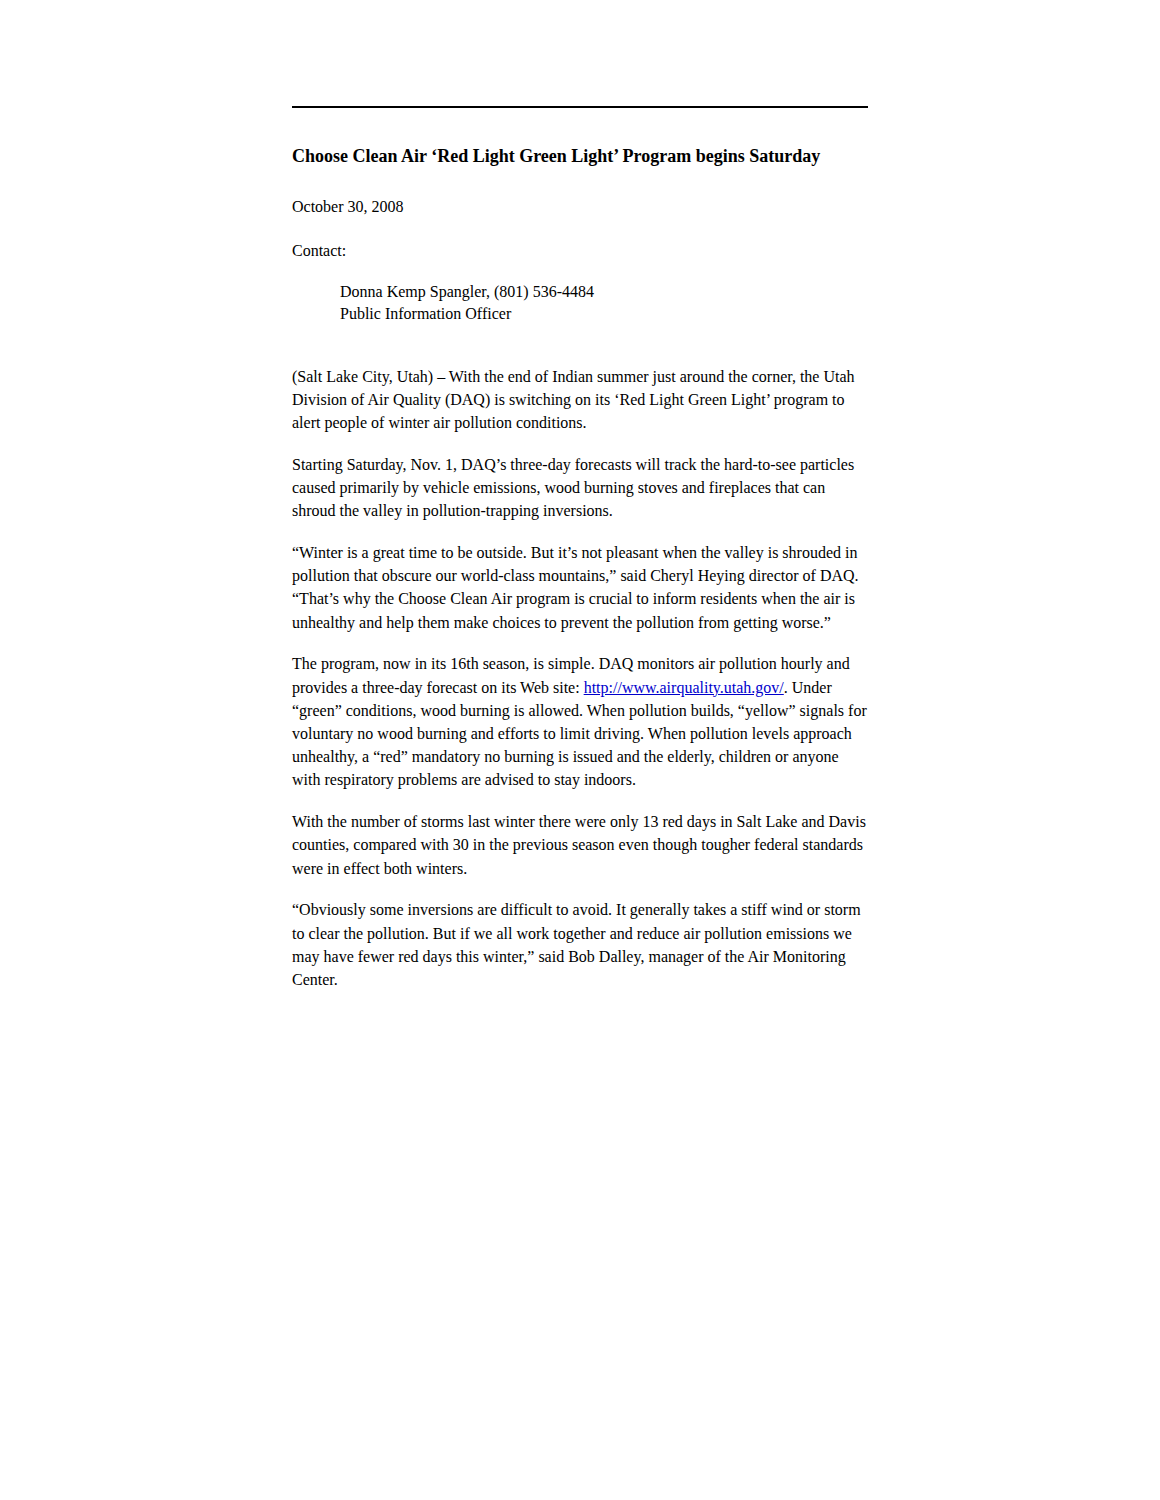Choose Clean Air ‘Red Light Green Light’ Program begins Saturday
October 30, 2008
Contact:
Donna Kemp Spangler, (801) 536-4484
Public Information Officer
(Salt Lake City, Utah) – With the end of Indian summer just around the corner, the Utah Division of Air Quality (DAQ) is switching on its ‘Red Light Green Light’ program to alert people of winter air pollution conditions.
Starting Saturday, Nov. 1, DAQ’s three-day forecasts will track the hard-to-see particles caused primarily by vehicle emissions, wood burning stoves and fireplaces that can shroud the valley in pollution-trapping inversions.
“Winter is a great time to be outside. But it’s not pleasant when the valley is shrouded in pollution that obscure our world-class mountains,” said Cheryl Heying director of DAQ. “That’s why the Choose Clean Air program is crucial to inform residents when the air is unhealthy and help them make choices to prevent the pollution from getting worse.”
The program, now in its 16th season, is simple. DAQ monitors air pollution hourly and provides a three-day forecast on its Web site: http://www.airquality.utah.gov/. Under “green” conditions, wood burning is allowed. When pollution builds, “yellow” signals for voluntary no wood burning and efforts to limit driving. When pollution levels approach unhealthy, a “red” mandatory no burning is issued and the elderly, children or anyone with respiratory problems are advised to stay indoors.
With the number of storms last winter there were only 13 red days in Salt Lake and Davis counties, compared with 30 in the previous season even though tougher federal standards were in effect both winters.
“Obviously some inversions are difficult to avoid. It generally takes a stiff wind or storm to clear the pollution. But if we all work together and reduce air pollution emissions we may have fewer red days this winter,” said Bob Dalley, manager of the Air Monitoring Center.